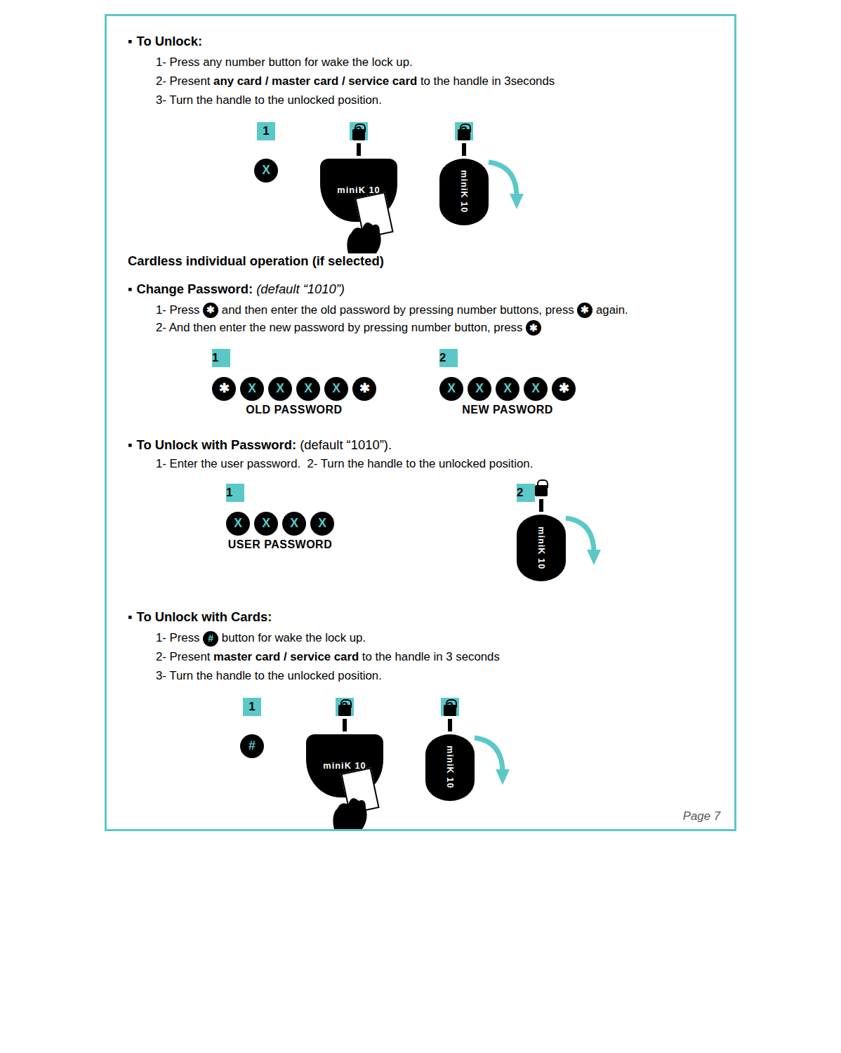To Unlock:
1- Press any number button for wake the lock up.
2- Present any card / master card / service card to the handle in 3seconds
3- Turn the handle to the unlocked position.
1
X
2
miniK 10
3
miniK 10
Cardless individual operation (if selected)
Change Password: (default “1010”)
1- Press ✱ and then enter the old password by pressing number buttons, press ✱ again.
2- And then enter the new password by pressing number button, press ✱
1
✱ X X X X ✱
OLD PASSWORD
2
X X X X ✱
NEW PASWORD
To Unlock with Password: (default “1010”).
1- Enter the user password. 2- Turn the handle to the unlocked position.
1
X X X X
USER PASSWORD
2
miniK 10
To Unlock with Cards:
1- Press # button for wake the lock up.
2- Present master card / service card to the handle in 3 seconds
3- Turn the handle to the unlocked position.
1
#
2
miniK 10
3
miniK 10
Page 7